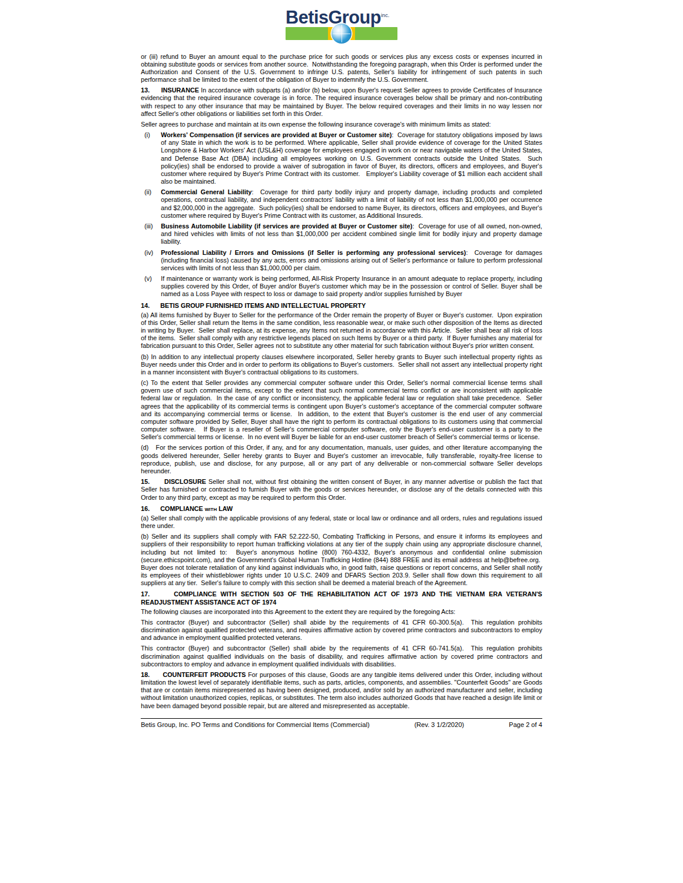BetisGroupinc.
or (iii) refund to Buyer an amount equal to the purchase price for such goods or services plus any excess costs or expenses incurred in obtaining substitute goods or services from another source. Notwithstanding the foregoing paragraph, when this Order is performed under the Authorization and Consent of the U.S. Government to infringe U.S. patents, Seller's liability for infringement of such patents in such performance shall be limited to the extent of the obligation of Buyer to indemnify the U.S. Government.
13. INSURANCE In accordance with subparts (a) and/or (b) below, upon Buyer's request Seller agrees to provide Certificates of Insurance evidencing that the required insurance coverage is in force. The required insurance coverages below shall be primary and non-contributing with respect to any other insurance that may be maintained by Buyer. The below required coverages and their limits in no way lessen nor affect Seller's other obligations or liabilities set forth in this Order.
Seller agrees to purchase and maintain at its own expense the following insurance coverage's with minimum limits as stated:
(i) Workers' Compensation (if services are provided at Buyer or Customer site): Coverage for statutory obligations imposed by laws of any State in which the work is to be performed. Where applicable, Seller shall provide evidence of coverage for the United States Longshore & Harbor Workers' Act (USL&H) coverage for employees engaged in work on or near navigable waters of the United States, and Defense Base Act (DBA) including all employees working on U.S. Government contracts outside the United States. Such policy(ies) shall be endorsed to provide a waiver of subrogation in favor of Buyer, its directors, officers and employees, and Buyer's customer where required by Buyer's Prime Contract with its customer. Employer's Liability coverage of $1 million each accident shall also be maintained.
(ii) Commercial General Liability: Coverage for third party bodily injury and property damage, including products and completed operations, contractual liability, and independent contractors' liability with a limit of liability of not less than $1,000,000 per occurrence and $2,000,000 in the aggregate. Such policy(ies) shall be endorsed to name Buyer, its directors, officers and employees, and Buyer's customer where required by Buyer's Prime Contract with its customer, as Additional Insureds.
(iii) Business Automobile Liability (if services are provided at Buyer or Customer site): Coverage for use of all owned, non-owned, and hired vehicles with limits of not less than $1,000,000 per accident combined single limit for bodily injury and property damage liability.
(iv) Professional Liability / Errors and Omissions (if Seller is performing any professional services): Coverage for damages (including financial loss) caused by any acts, errors and omissions arising out of Seller's performance or failure to perform professional services with limits of not less than $1,000,000 per claim.
(v) If maintenance or warranty work is being performed, All-Risk Property Insurance in an amount adequate to replace property, including supplies covered by this Order, of Buyer and/or Buyer's customer which may be in the possession or control of Seller. Buyer shall be named as a Loss Payee with respect to loss or damage to said property and/or supplies furnished by Buyer
14. BETIS GROUP FURNISHED ITEMS AND INTELLECTUAL PROPERTY
(a) All items furnished by Buyer to Seller for the performance of the Order remain the property of Buyer or Buyer's customer. Upon expiration of this Order, Seller shall return the Items in the same condition, less reasonable wear, or make such other disposition of the Items as directed in writing by Buyer. Seller shall replace, at its expense, any Items not returned in accordance with this Article. Seller shall bear all risk of loss of the items. Seller shall comply with any restrictive legends placed on such Items by Buyer or a third party. If Buyer furnishes any material for fabrication pursuant to this Order, Seller agrees not to substitute any other material for such fabrication without Buyer's prior written consent.
(b) In addition to any intellectual property clauses elsewhere incorporated, Seller hereby grants to Buyer such intellectual property rights as Buyer needs under this Order and in order to perform its obligations to Buyer's customers. Seller shall not assert any intellectual property right in a manner inconsistent with Buyer's contractual obligations to its customers.
(c) To the extent that Seller provides any commercial computer software under this Order, Seller's normal commercial license terms shall govern use of such commercial items, except to the extent that such normal commercial terms conflict or are inconsistent with applicable federal law or regulation. In the case of any conflict or inconsistency, the applicable federal law or regulation shall take precedence. Seller agrees that the applicability of its commercial terms is contingent upon Buyer's customer's acceptance of the commercial computer software and its accompanying commercial terms or license. In addition, to the extent that Buyer's customer is the end user of any commercial computer software provided by Seller, Buyer shall have the right to perform its contractual obligations to its customers using that commercial computer software. If Buyer is a reseller of Seller's commercial computer software, only the Buyer's end-user customer is a party to the Seller's commercial terms or license. In no event will Buyer be liable for an end-user customer breach of Seller's commercial terms or license.
(d) For the services portion of this Order, if any, and for any documentation, manuals, user guides, and other literature accompanying the goods delivered hereunder, Seller hereby grants to Buyer and Buyer's customer an irrevocable, fully transferable, royalty-free license to reproduce, publish, use and disclose, for any purpose, all or any part of any deliverable or non-commercial software Seller develops hereunder.
15. DISCLOSURE Seller shall not, without first obtaining the written consent of Buyer, in any manner advertise or publish the fact that Seller has furnished or contracted to furnish Buyer with the goods or services hereunder, or disclose any of the details connected with this Order to any third party, except as may be required to perform this Order.
16. COMPLIANCE with LAW
(a) Seller shall comply with the applicable provisions of any federal, state or local law or ordinance and all orders, rules and regulations issued there under.
(b) Seller and its suppliers shall comply with FAR 52.222-50, Combating Trafficking in Persons, and ensure it informs its employees and suppliers of their responsibility to report human trafficking violations at any tier of the supply chain using any appropriate disclosure channel, including but not limited to: Buyer's anonymous hotline (800) 760-4332, Buyer's anonymous and confidential online submission (secure.ethicspoint.com), and the Government's Global Human Trafficking Hotline (844) 888 FREE and its email address at help@befree.org. Buyer does not tolerate retaliation of any kind against individuals who, in good faith, raise questions or report concerns, and Seller shall notify its employees of their whistleblower rights under 10 U.S.C. 2409 and DFARS Section 203.9. Seller shall flow down this requirement to all suppliers at any tier. Seller's failure to comply with this section shall be deemed a material breach of the Agreement.
17. COMPLIANCE WITH SECTION 503 OF THE REHABILITATION ACT OF 1973 AND THE VIETNAM ERA VETERAN'S READJUSTMENT ASSISTANCE ACT OF 1974
The following clauses are incorporated into this Agreement to the extent they are required by the foregoing Acts:
This contractor (Buyer) and subcontractor (Seller) shall abide by the requirements of 41 CFR 60-300.5(a). This regulation prohibits discrimination against qualified protected veterans, and requires affirmative action by covered prime contractors and subcontractors to employ and advance in employment qualified protected veterans.
This contractor (Buyer) and subcontractor (Seller) shall abide by the requirements of 41 CFR 60-741.5(a). This regulation prohibits discrimination against qualified individuals on the basis of disability, and requires affirmative action by covered prime contractors and subcontractors to employ and advance in employment qualified individuals with disabilities.
18. COUNTERFEIT PRODUCTS For purposes of this clause, Goods are any tangible items delivered under this Order, including without limitation the lowest level of separately identifiable items, such as parts, articles, components, and assemblies. "Counterfeit Goods" are Goods that are or contain items misrepresented as having been designed, produced, and/or sold by an authorized manufacturer and seller, including without limitation unauthorized copies, replicas, or substitutes. The term also includes authorized Goods that have reached a design life limit or have been damaged beyond possible repair, but are altered and misrepresented as acceptable.
Betis Group, Inc. PO Terms and Conditions for Commercial Items (Commercial)
(Rev. 3 1/2/2020)
Page 2 of 4